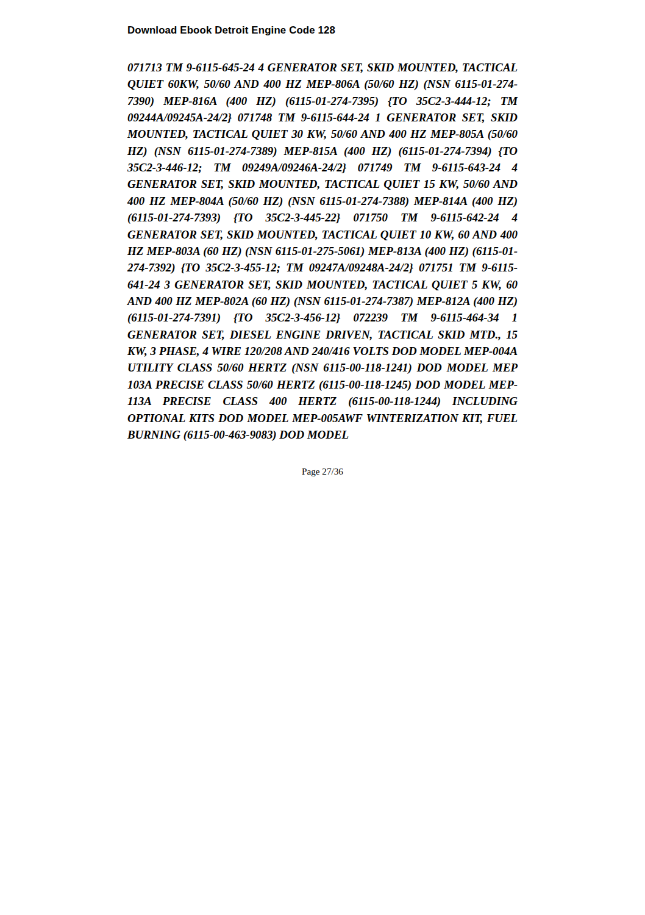Download Ebook Detroit Engine Code 128
071713 TM 9-6115-645-24 4 GENERATOR SET, SKID MOUNTED, TACTICAL QUIET 60KW, 50/60 AND 400 HZ MEP-806A (50/60 HZ) (NSN 6115-01-274-7390) MEP-816A (400 HZ) (6115-01-274-7395) {TO 35C2-3-444-12; TM 09244A/09245A-24/2} 071748 TM 9-6115-644-24 1 GENERATOR SET, SKID MOUNTED, TACTICAL QUIET 30 KW, 50/60 AND 400 HZ MEP-805A (50/60 HZ) (NSN 6115-01-274-7389) MEP-815A (400 HZ) (6115-01-274-7394) {TO 35C2-3-446-12; TM 09249A/09246A-24/2} 071749 TM 9-6115-643-24 4 GENERATOR SET, SKID MOUNTED, TACTICAL QUIET 15 KW, 50/60 AND 400 HZ MEP-804A (50/60 HZ) (NSN 6115-01-274-7388) MEP-814A (400 HZ) (6115-01-274-7393) {TO 35C2-3-445-22} 071750 TM 9-6115-642-24 4 GENERATOR SET, SKID MOUNTED, TACTICAL QUIET 10 KW, 60 AND 400 HZ MEP-803A (60 HZ) (NSN 6115-01-275-5061) MEP-813A (400 HZ) (6115-01-274-7392) {TO 35C2-3-455-12; TM 09247A/09248A-24/2} 071751 TM 9-6115-641-24 3 GENERATOR SET, SKID MOUNTED, TACTICAL QUIET 5 KW, 60 AND 400 HZ MEP-802A (60 HZ) (NSN 6115-01-274-7387) MEP-812A (400 HZ) (6115-01-274-7391) {TO 35C2-3-456-12} 072239 TM 9-6115-464-34 1 GENERATOR SET, DIESEL ENGINE DRIVEN, TACTICAL SKID MTD., 15 KW, 3 PHASE, 4 WIRE 120/208 AND 240/416 VOLTS DOD MODEL MEP-004A UTILITY CLASS 50/60 HERTZ (NSN 6115-00-118-1241) DOD MODEL MEP 103A PRECISE CLASS 50/60 HERTZ (6115-00-118-1245) DOD MODEL MEP-113A PRECISE CLASS 400 HERTZ (6115-00-118-1244) INCLUDING OPTIONAL KITS DOD MODEL MEP-005AWF WINTERIZATION KIT, FUEL BURNING (6115-00-463-9083) DOD MODEL
Page 27/36